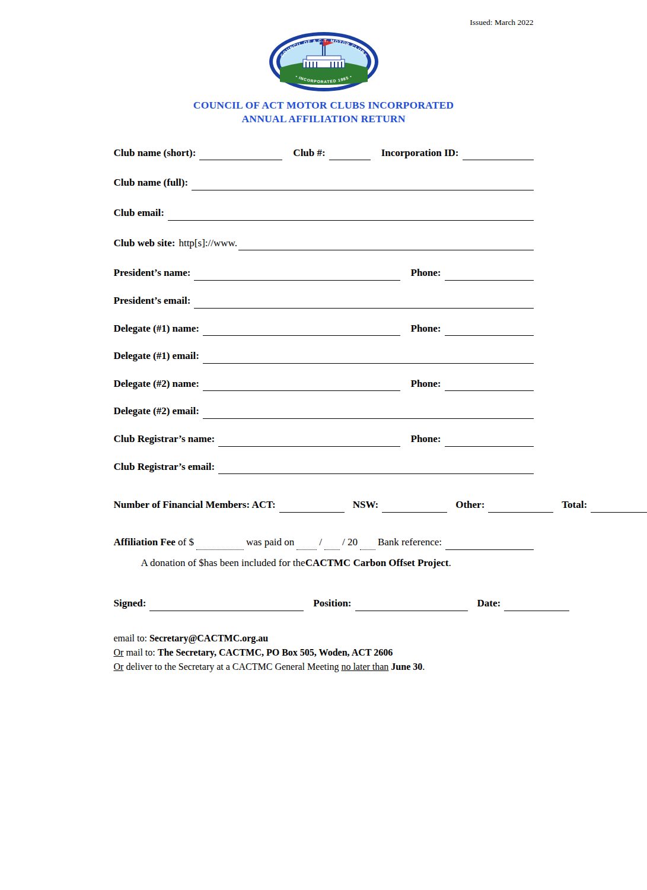Issued: March 2022
Council of A.C.T. Motor Clubs Incorporated 1985 logo COUNCIL OF A.C.T. MOTOR CLUBS • INCORPORATED 1985 •
COUNCIL OF ACT MOTOR CLUBS INCORPORATED ANNUAL AFFILIATION RETURN
Club name (short): Club #: Incorporation ID:
Club name (full):
Club email:
Club web site: http[s]://www.
President’s name: Phone:
President’s email:
Delegate (#1) name: Phone:
Delegate (#1) email:
Delegate (#2) name: Phone:
Delegate (#2) email:
Club Registrar’s name: Phone:
Club Registrar’s email:
Number of Financial Members: ACT: NSW: Other: Total:
Affiliation Fee of $ was paid on / / 20 Bank reference:
A donation of $ has been included for the CACTMC Carbon Offset Project.
Signed: Position: Date:
email to: Secretary@CACTMC.org.au
Or mail to: The Secretary, CACTMC, PO Box 505, Woden, ACT 2606
Or deliver to the Secretary at a CACTMC General Meeting no later than June 30.